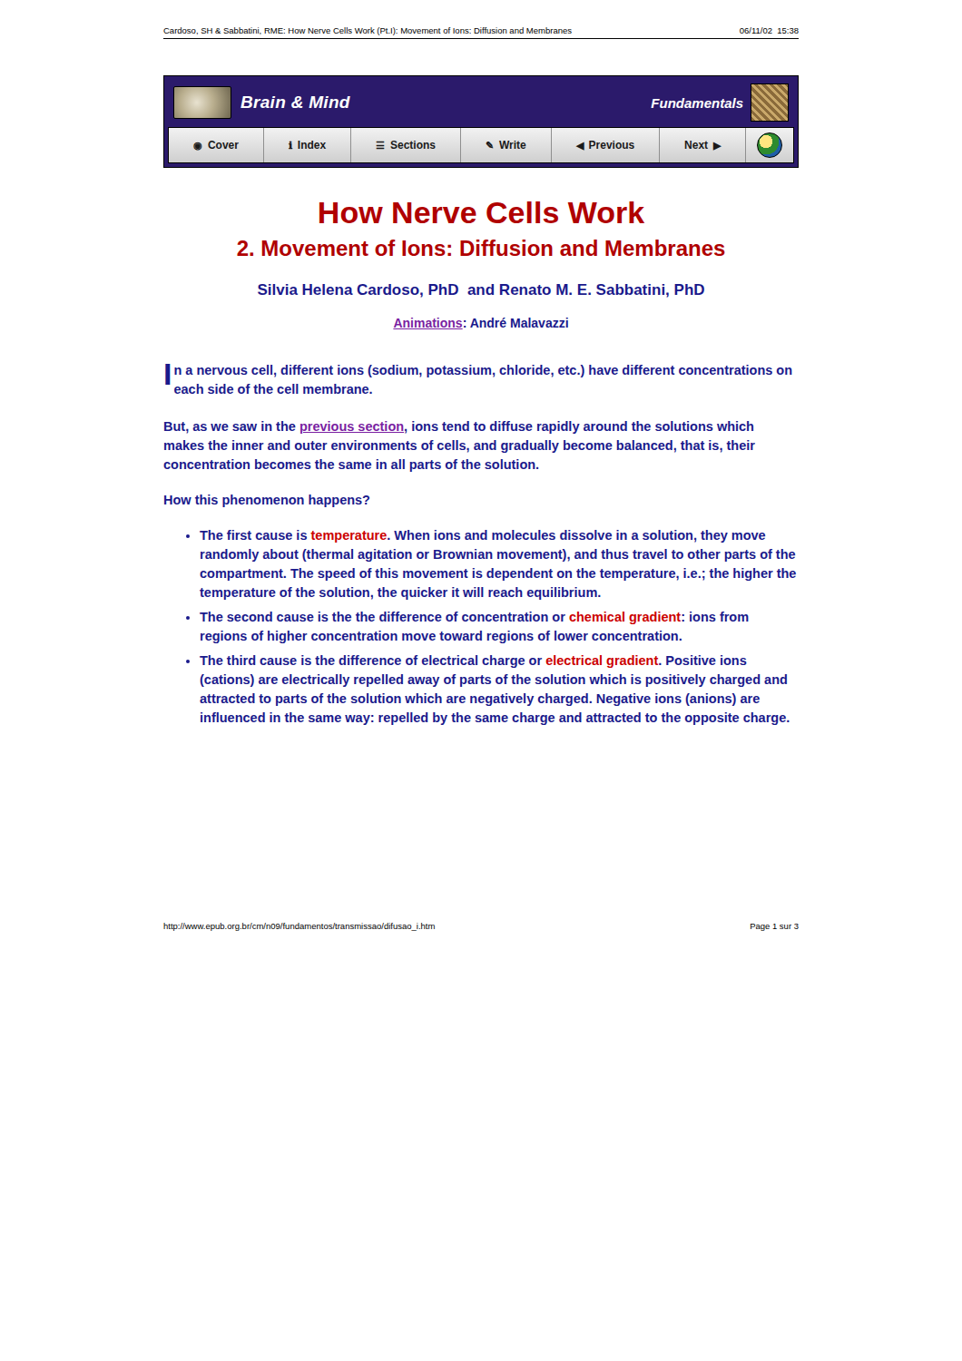Cardoso, SH & Sabbatini, RME: How Nerve Cells Work (Pt.I): Movement of Ions: Diffusion and Membranes 06/11/02 15:38
Brain & Mind
Fundamentals
◉ Cover
ℹ Index
☰ Sections
✎ Write
◀ Previous
Next ▶
How Nerve Cells Work
2. Movement of Ions: Diffusion and Membranes
Silvia Helena Cardoso, PhD and Renato M. E. Sabbatini, PhD
Animations: André Malavazzi
In a nervous cell, different ions (sodium, potassium, chloride, etc.) have different concentrations on each side of the cell membrane.
But, as we saw in the previous section, ions tend to diffuse rapidly around the solutions which makes the inner and outer environments of cells, and gradually become balanced, that is, their concentration becomes the same in all parts of the solution.
How this phenomenon happens?
The first cause is temperature. When ions and molecules dissolve in a solution, they move randomly about (thermal agitation or Brownian movement), and thus travel to other parts of the compartment. The speed of this movement is dependent on the temperature, i.e.; the higher the temperature of the solution, the quicker it will reach equilibrium.
The second cause is the the difference of concentration or chemical gradient: ions from regions of higher concentration move toward regions of lower concentration.
The third cause is the difference of electrical charge or electrical gradient. Positive ions (cations) are electrically repelled away of parts of the solution which is positively charged and attracted to parts of the solution which are negatively charged. Negative ions (anions) are influenced in the same way: repelled by the same charge and attracted to the opposite charge.
http://www.epub.org.br/cm/n09/fundamentos/transmissao/difusao_i.htm Page 1 sur 3